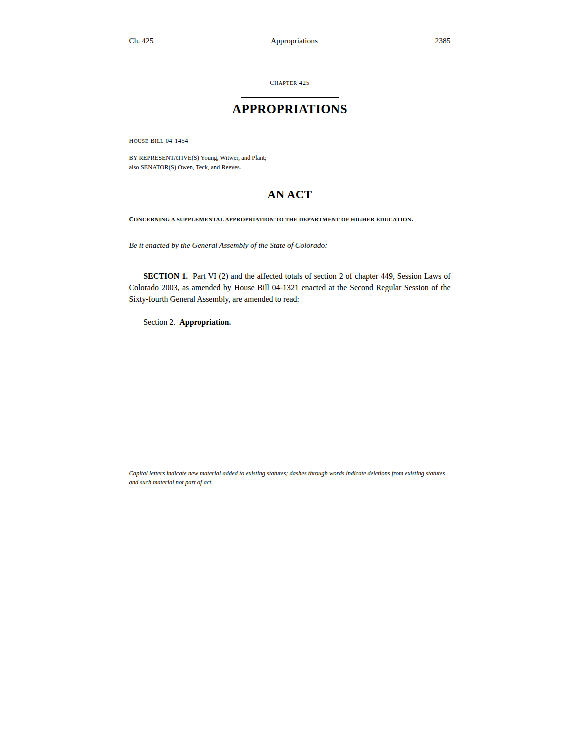Ch. 425
Appropriations
2385
CHAPTER 425
APPROPRIATIONS
HOUSE BILL 04-1454
BY REPRESENTATIVE(S) Young, Witwer, and Plant;
also SENATOR(S) Owen, Teck, and Reeves.
AN ACT
CONCERNING A SUPPLEMENTAL APPROPRIATION TO THE DEPARTMENT OF HIGHER EDUCATION.
Be it enacted by the General Assembly of the State of Colorado:
SECTION 1. Part VI (2) and the affected totals of section 2 of chapter 449, Session Laws of Colorado 2003, as amended by House Bill 04-1321 enacted at the Second Regular Session of the Sixty-fourth General Assembly, are amended to read:
Section 2. Appropriation.
Capital letters indicate new material added to existing statutes; dashes through words indicate deletions from existing statutes and such material not part of act.